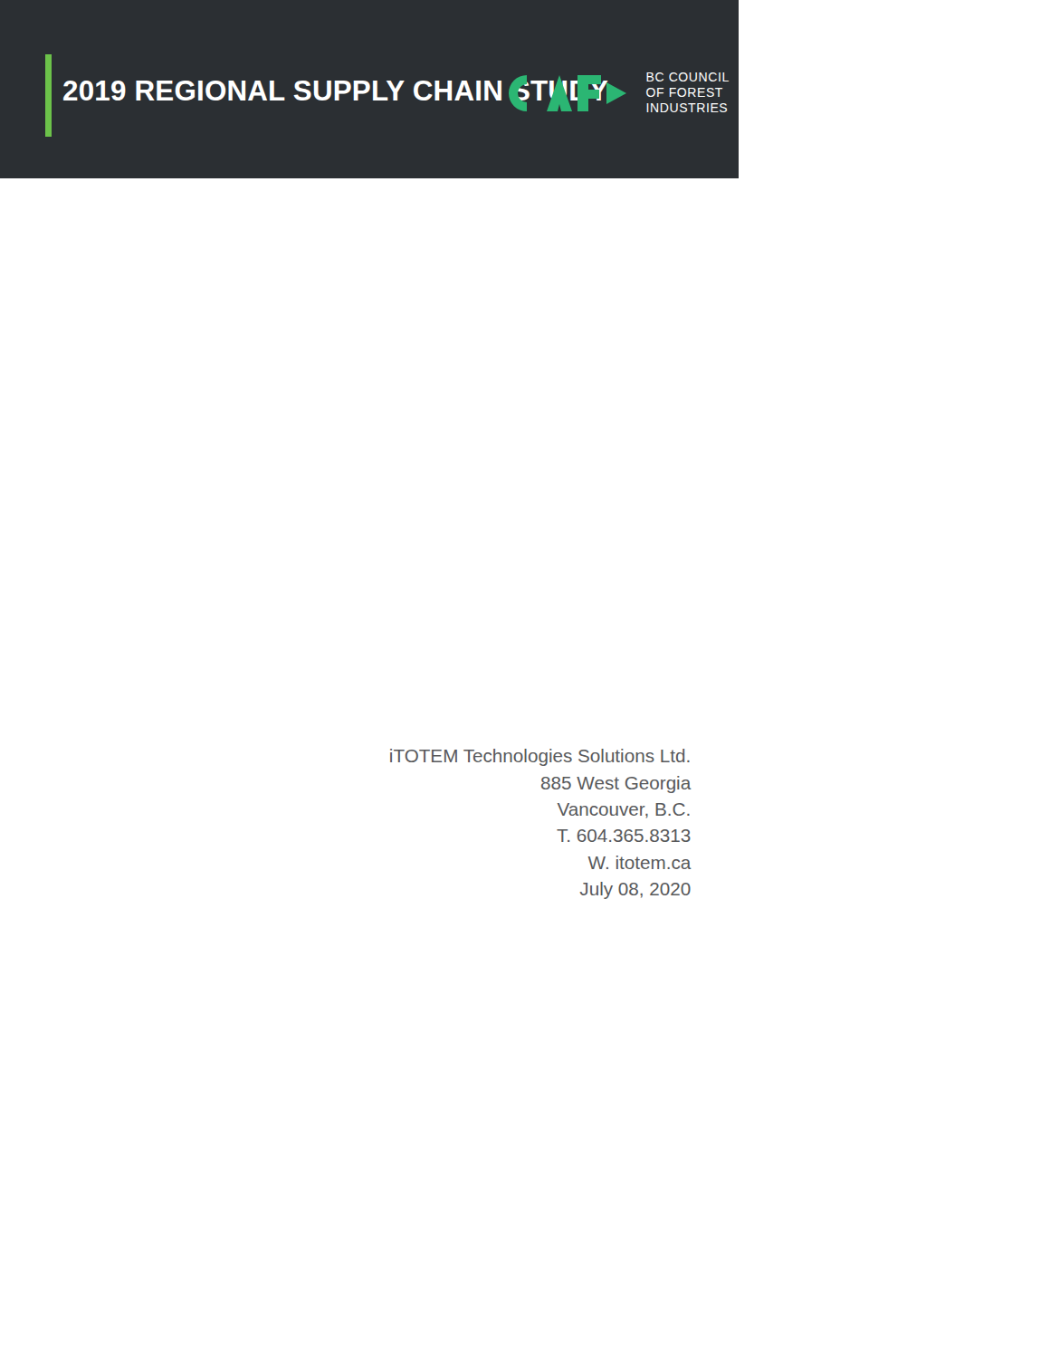2019 REGIONAL SUPPLY CHAIN STUDY
BC COUNCIL
OF FOREST
INDUSTRIES
iTOTEM Technologies Solutions Ltd.
885 West Georgia
Vancouver, B.C.
T. 604.365.8313
W. itotem.ca
July 08, 2020